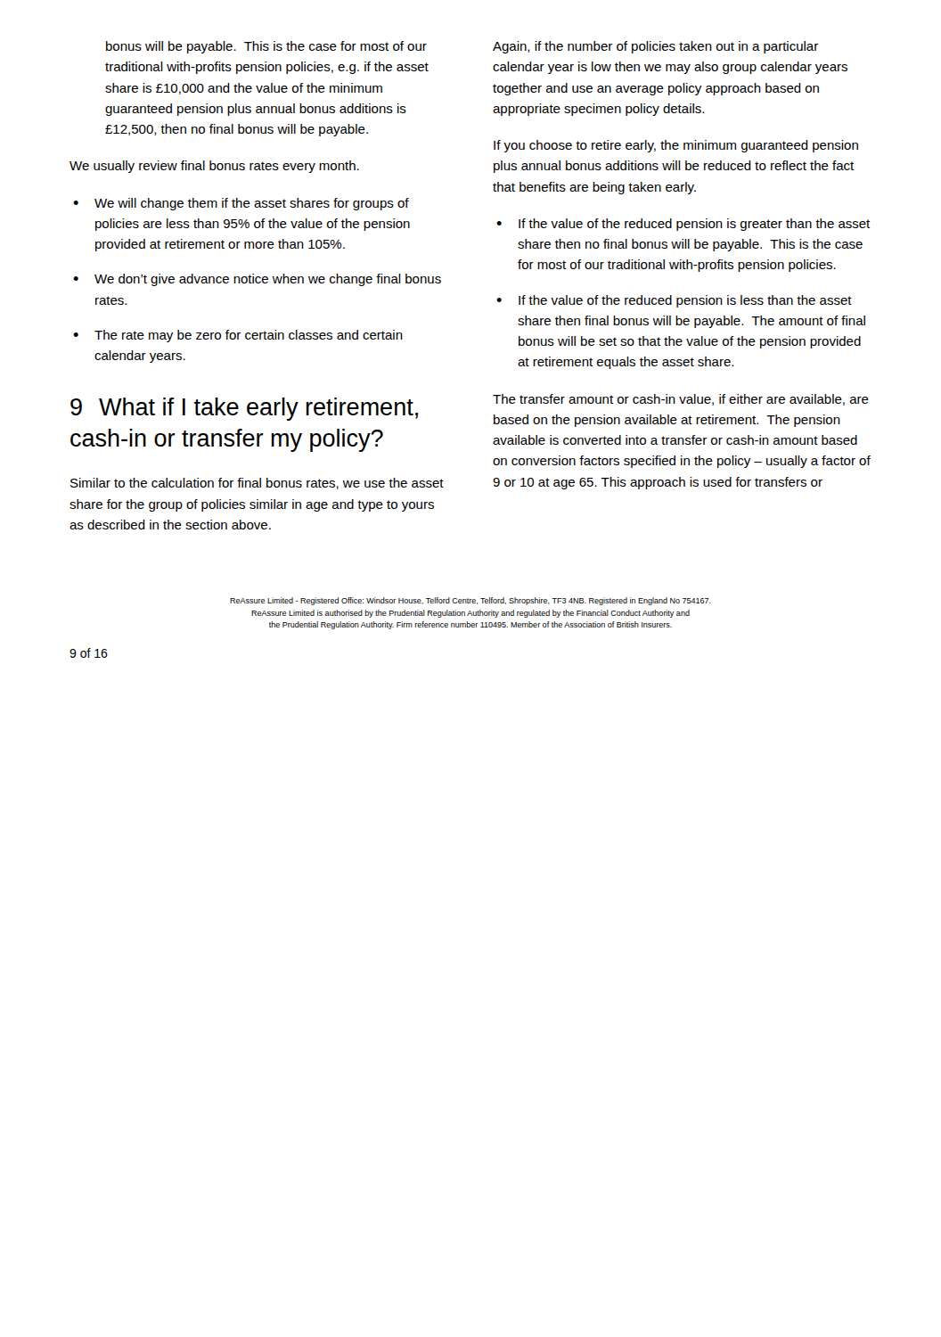bonus will be payable. This is the case for most of our traditional with-profits pension policies, e.g. if the asset share is £10,000 and the value of the minimum guaranteed pension plus annual bonus additions is £12,500, then no final bonus will be payable.
We usually review final bonus rates every month.
We will change them if the asset shares for groups of policies are less than 95% of the value of the pension provided at retirement or more than 105%.
We don’t give advance notice when we change final bonus rates.
The rate may be zero for certain classes and certain calendar years.
9 What if I take early retirement, cash-in or transfer my policy?
Similar to the calculation for final bonus rates, we use the asset share for the group of policies similar in age and type to yours as described in the section above.
Again, if the number of policies taken out in a particular calendar year is low then we may also group calendar years together and use an average policy approach based on appropriate specimen policy details.
If you choose to retire early, the minimum guaranteed pension plus annual bonus additions will be reduced to reflect the fact that benefits are being taken early.
If the value of the reduced pension is greater than the asset share then no final bonus will be payable. This is the case for most of our traditional with-profits pension policies.
If the value of the reduced pension is less than the asset share then final bonus will be payable. The amount of final bonus will be set so that the value of the pension provided at retirement equals the asset share.
The transfer amount or cash-in value, if either are available, are based on the pension available at retirement. The pension available is converted into a transfer or cash-in amount based on conversion factors specified in the policy – usually a factor of 9 or 10 at age 65. This approach is used for transfers or
ReAssure Limited - Registered Office: Windsor House, Telford Centre, Telford, Shropshire, TF3 4NB. Registered in England No 754167.
ReAssure Limited is authorised by the Prudential Regulation Authority and regulated by the Financial Conduct Authority and
the Prudential Regulation Authority. Firm reference number 110495. Member of the Association of British Insurers.
9 of 16